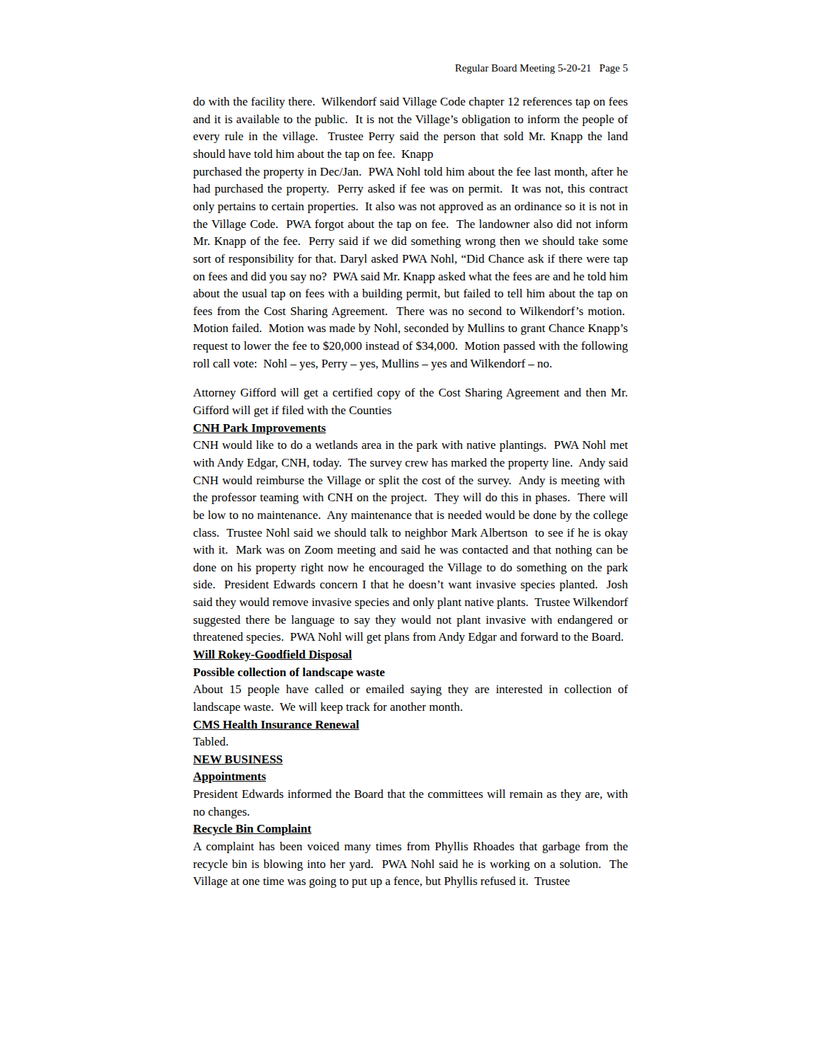Regular Board Meeting 5-20-21 Page 5
do with the facility there. Wilkendorf said Village Code chapter 12 references tap on fees and it is available to the public. It is not the Village’s obligation to inform the people of every rule in the village. Trustee Perry said the person that sold Mr. Knapp the land should have told him about the tap on fee. Knapp
purchased the property in Dec/Jan. PWA Nohl told him about the fee last month, after he had purchased the property. Perry asked if fee was on permit. It was not, this contract only pertains to certain properties. It also was not approved as an ordinance so it is not in the Village Code. PWA forgot about the tap on fee. The landowner also did not inform Mr. Knapp of the fee. Perry said if we did something wrong then we should take some sort of responsibility for that. Daryl asked PWA Nohl, “Did Chance ask if there were tap on fees and did you say no? PWA said Mr. Knapp asked what the fees are and he told him about the usual tap on fees with a building permit, but failed to tell him about the tap on fees from the Cost Sharing Agreement. There was no second to Wilkendorf’s motion. Motion failed. Motion was made by Nohl, seconded by Mullins to grant Chance Knapp’s request to lower the fee to $20,000 instead of $34,000. Motion passed with the following roll call vote: Nohl – yes, Perry – yes, Mullins – yes and Wilkendorf – no.
Attorney Gifford will get a certified copy of the Cost Sharing Agreement and then Mr. Gifford will get if filed with the Counties
CNH Park Improvements
CNH would like to do a wetlands area in the park with native plantings. PWA Nohl met with Andy Edgar, CNH, today. The survey crew has marked the property line. Andy said CNH would reimburse the Village or split the cost of the survey. Andy is meeting with the professor teaming with CNH on the project. They will do this in phases. There will be low to no maintenance. Any maintenance that is needed would be done by the college class. Trustee Nohl said we should talk to neighbor Mark Albertson to see if he is okay with it. Mark was on Zoom meeting and said he was contacted and that nothing can be done on his property right now he encouraged the Village to do something on the park side. President Edwards concern I that he doesn’t want invasive species planted. Josh said they would remove invasive species and only plant native plants. Trustee Wilkendorf suggested there be language to say they would not plant invasive with endangered or threatened species. PWA Nohl will get plans from Andy Edgar and forward to the Board.
Will Rokey-Goodfield Disposal
Possible collection of landscape waste
About 15 people have called or emailed saying they are interested in collection of landscape waste. We will keep track for another month.
CMS Health Insurance Renewal
Tabled.
NEW BUSINESS
Appointments
President Edwards informed the Board that the committees will remain as they are, with no changes.
Recycle Bin Complaint
A complaint has been voiced many times from Phyllis Rhoades that garbage from the recycle bin is blowing into her yard. PWA Nohl said he is working on a solution. The Village at one time was going to put up a fence, but Phyllis refused it. Trustee